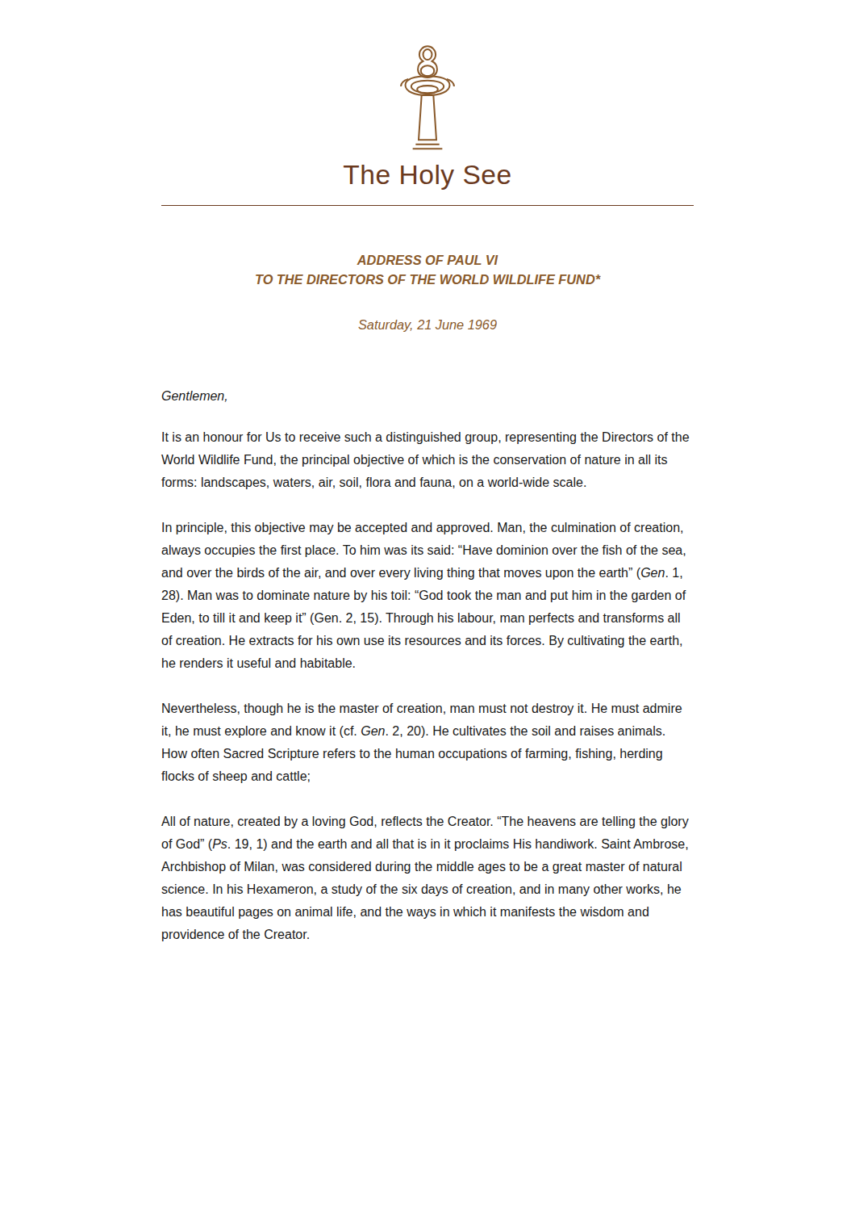The Holy See
ADDRESS OF PAUL VI
TO THE DIRECTORS OF THE WORLD WILDLIFE FUND*
Saturday, 21 June 1969
Gentlemen,
It is an honour for Us to receive such a distinguished group, representing the Directors of the World Wildlife Fund, the principal objective of which is the conservation of nature in all its forms: landscapes, waters, air, soil, flora and fauna, on a world-wide scale.
In principle, this objective may be accepted and approved. Man, the culmination of creation, always occupies the first place. To him was its said: “Have dominion over the fish of the sea, and over the birds of the air, and over every living thing that moves upon the earth” (Gen. 1, 28). Man was to dominate nature by his toil: “God took the man and put him in the garden of Eden, to till it and keep it” (Gen. 2, 15). Through his labour, man perfects and transforms all of creation. He extracts for his own use its resources and its forces. By cultivating the earth, he renders it useful and habitable.
Nevertheless, though he is the master of creation, man must not destroy it. He must admire it, he must explore and know it (cf. Gen. 2, 20). He cultivates the soil and raises animals. How often Sacred Scripture refers to the human occupations of farming, fishing, herding flocks of sheep and cattle;
All of nature, created by a loving God, reflects the Creator. “The heavens are telling the glory of God” (Ps. 19, 1) and the earth and all that is in it proclaims His handiwork. Saint Ambrose, Archbishop of Milan, was considered during the middle ages to be a great master of natural science. In his Hexameron, a study of the six days of creation, and in many other works, he has beautiful pages on animal life, and the ways in which it manifests the wisdom and providence of the Creator.